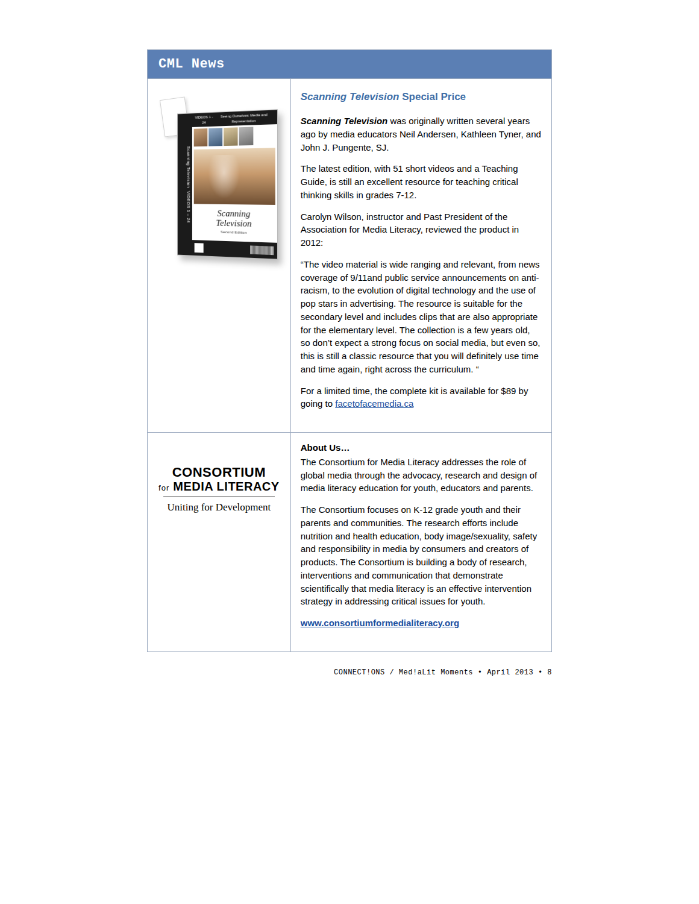CML News
| Scanning Television VIDEOS 1 – 24 VIDEOS 1 - 24 Seeing Ourselves: Media and Representation Scanning Television Second Edition | Scanning Television Special Price Scanning Television was originally written several years ago by media educators Neil Andersen, Kathleen Tyner, and John J. Pungente, SJ. The latest edition, with 51 short videos and a Teaching Guide, is still an excellent resource for teaching critical thinking skills in grades 7-12. Carolyn Wilson, instructor and Past President of the Association for Media Literacy, reviewed the product in 2012: “The video material is wide ranging and relevant, from news coverage of 9/11and public service announcements on anti-racism, to the evolution of digital technology and the use of pop stars in advertising. The resource is suitable for the secondary level and includes clips that are also appropriate for the elementary level. The collection is a few years old, so don’t expect a strong focus on social media, but even so, this is still a classic resource that you will definitely use time and time again, right across the curriculum. “ For a limited time, the complete kit is available for $89 by going to facetofacemedia.ca |
| CONSORTIUM for MEDIA LITERACY Uniting for Development | About Us… The Consortium for Media Literacy addresses the role of global media through the advocacy, research and design of media literacy education for youth, educators and parents. The Consortium focuses on K-12 grade youth and their parents and communities. The research efforts include nutrition and health education, body image/sexuality, safety and responsibility in media by consumers and creators of products. The Consortium is building a body of research, interventions and communication that demonstrate scientifically that media literacy is an effective intervention strategy in addressing critical issues for youth. www.consortiumformedialiteracy.org |
CONNECT!ONS / Med!aLit Moments • April 2013 • 8